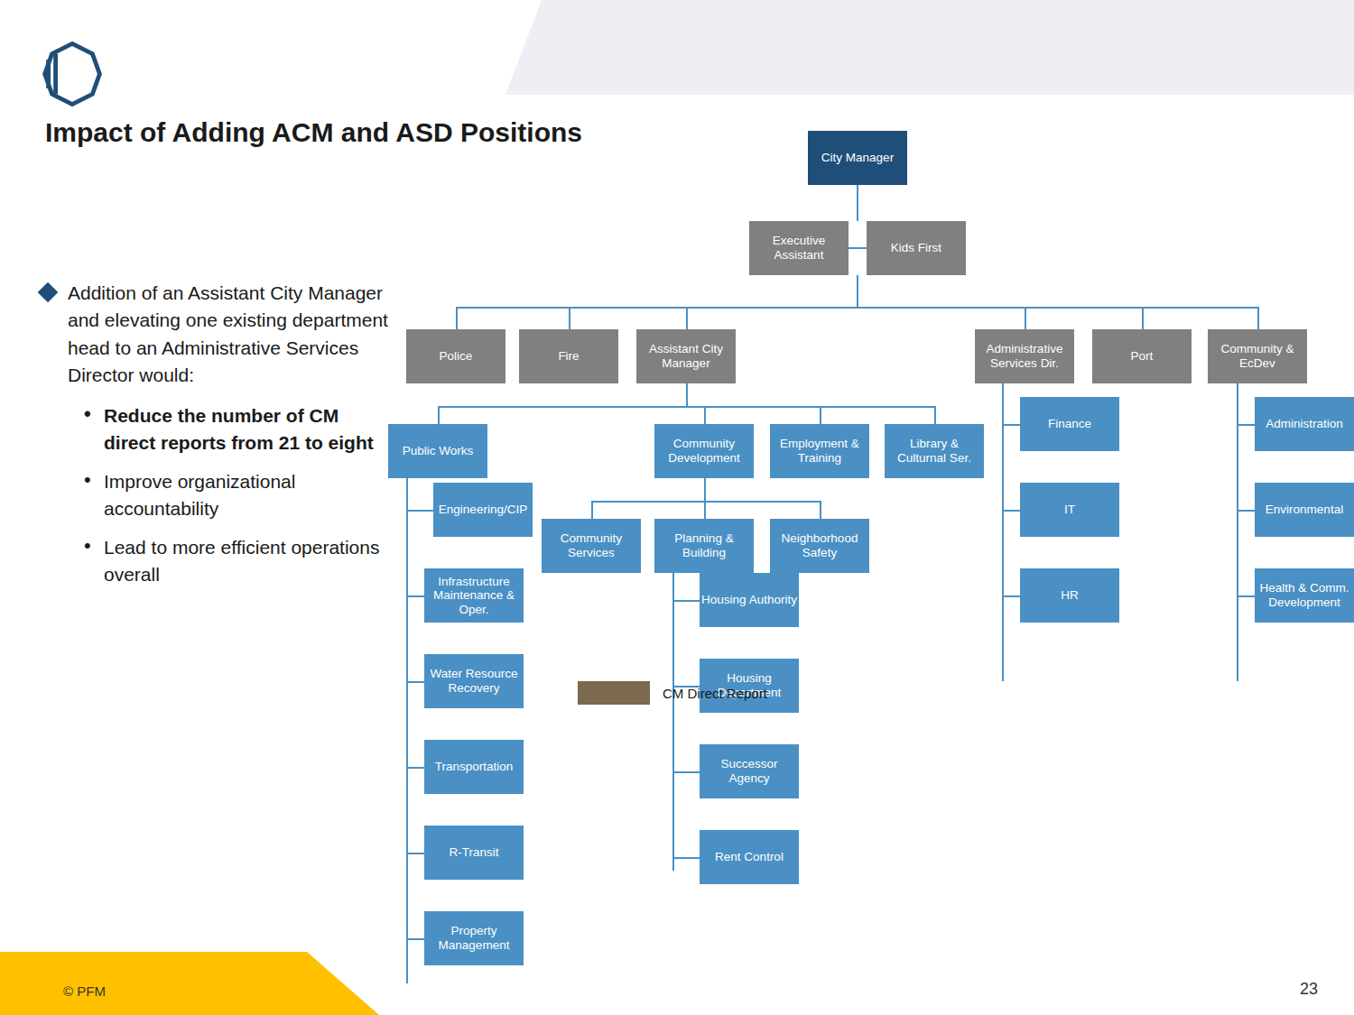Impact of Adding ACM and ASD Positions
Addition of an Assistant City Manager and elevating one existing department head to an Administrative Services Director would:
Reduce the number of CM direct reports from 21 to eight
Improve organizational accountability
Lead to more efficient operations overall
City Manager
Executive Assistant
Kids First
Police
Fire
Assistant City Manager
Administrative Services Dir.
Port
Community & EcDev
Public Works
Community Development
Employment & Training
Library & Culturnal Ser.
Engineering/CIP
Infrastructure Maintenance & Oper.
Water Resource Recovery
Transportation
R-Transit
Property Management
Community Services
Planning & Building
Neighborhood Safety
Housing Authority
Housing Department
Successor Agency
Rent Control
Finance
IT
HR
Administration
Environmental
Health & Comm. Development
CM Direct Report
© PFM
23